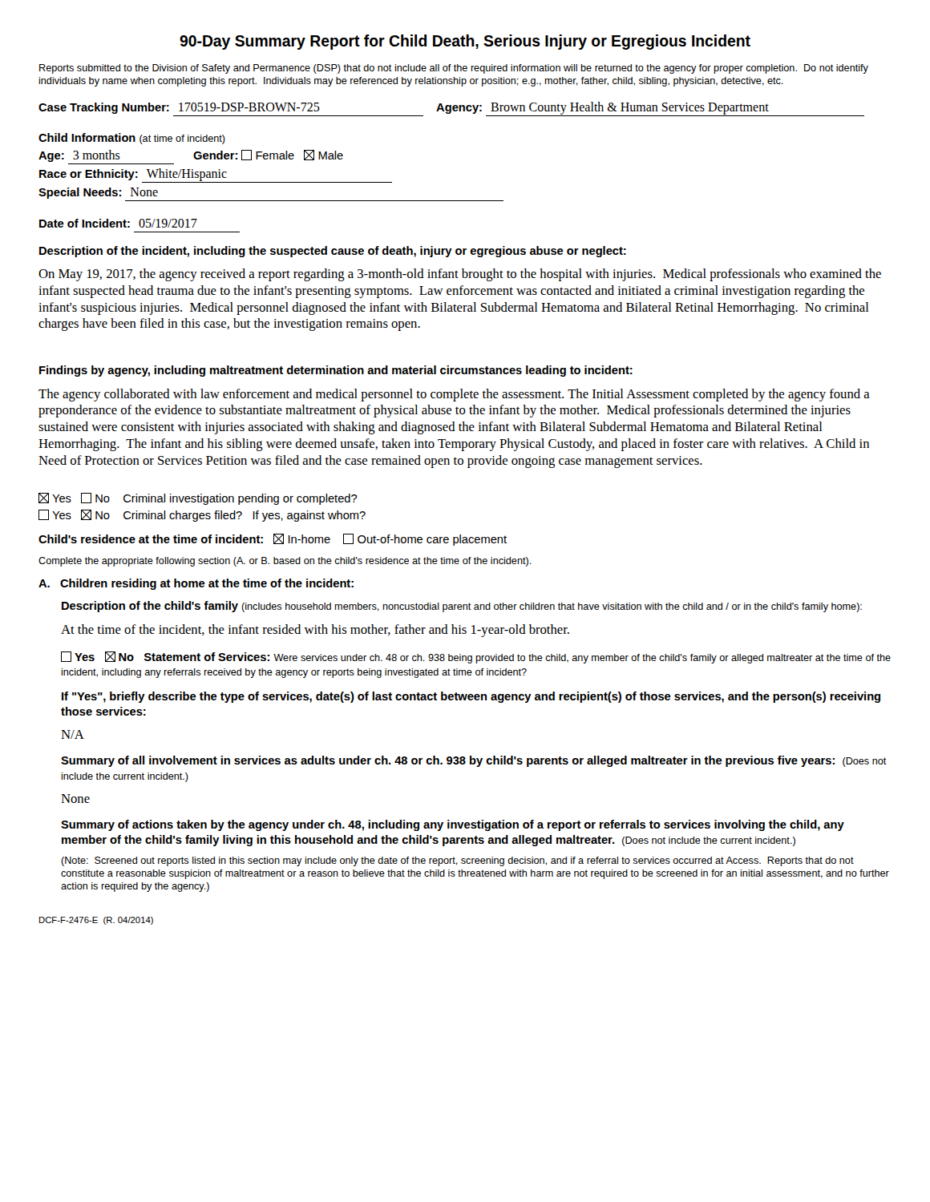90-Day Summary Report for Child Death, Serious Injury or Egregious Incident
Reports submitted to the Division of Safety and Permanence (DSP) that do not include all of the required information will be returned to the agency for proper completion. Do not identify individuals by name when completing this report. Individuals may be referenced by relationship or position; e.g., mother, father, child, sibling, physician, detective, etc.
Case Tracking Number: 170519-DSP-BROWN-725 Agency: Brown County Health & Human Services Department
Child Information (at time of incident)
Age: 3 months Gender: Female Male
Race or Ethnicity: White/Hispanic
Special Needs: None
Date of Incident: 05/19/2017
Description of the incident, including the suspected cause of death, injury or egregious abuse or neglect:
On May 19, 2017, the agency received a report regarding a 3-month-old infant brought to the hospital with injuries. Medical professionals who examined the infant suspected head trauma due to the infant's presenting symptoms. Law enforcement was contacted and initiated a criminal investigation regarding the infant's suspicious injuries. Medical personnel diagnosed the infant with Bilateral Subdermal Hematoma and Bilateral Retinal Hemorrhaging. No criminal charges have been filed in this case, but the investigation remains open.
Findings by agency, including maltreatment determination and material circumstances leading to incident:
The agency collaborated with law enforcement and medical personnel to complete the assessment. The Initial Assessment completed by the agency found a preponderance of the evidence to substantiate maltreatment of physical abuse to the infant by the mother. Medical professionals determined the injuries sustained were consistent with injuries associated with shaking and diagnosed the infant with Bilateral Subdermal Hematoma and Bilateral Retinal Hemorrhaging. The infant and his sibling were deemed unsafe, taken into Temporary Physical Custody, and placed in foster care with relatives. A Child in Need of Protection or Services Petition was filed and the case remained open to provide ongoing case management services.
Yes No Criminal investigation pending or completed?
Yes No Criminal charges filed? If yes, against whom?
Child's residence at the time of incident: In-home Out-of-home care placement
Complete the appropriate following section (A. or B. based on the child's residence at the time of the incident).
A. Children residing at home at the time of the incident:
Description of the child's family (includes household members, noncustodial parent and other children that have visitation with the child and / or in the child's family home):
At the time of the incident, the infant resided with his mother, father and his 1-year-old brother.
Yes No Statement of Services: Were services under ch. 48 or ch. 938 being provided to the child, any member of the child's family or alleged maltreater at the time of the incident, including any referrals received by the agency or reports being investigated at time of incident?
If "Yes", briefly describe the type of services, date(s) of last contact between agency and recipient(s) of those services, and the person(s) receiving those services:
N/A
Summary of all involvement in services as adults under ch. 48 or ch. 938 by child's parents or alleged maltreater in the previous five years: (Does not include the current incident.)
None
Summary of actions taken by the agency under ch. 48, including any investigation of a report or referrals to services involving the child, any member of the child's family living in this household and the child's parents and alleged maltreater. (Does not include the current incident.)
(Note: Screened out reports listed in this section may include only the date of the report, screening decision, and if a referral to services occurred at Access. Reports that do not constitute a reasonable suspicion of maltreatment or a reason to believe that the child is threatened with harm are not required to be screened in for an initial assessment, and no further action is required by the agency.)
DCF-F-2476-E (R. 04/2014)